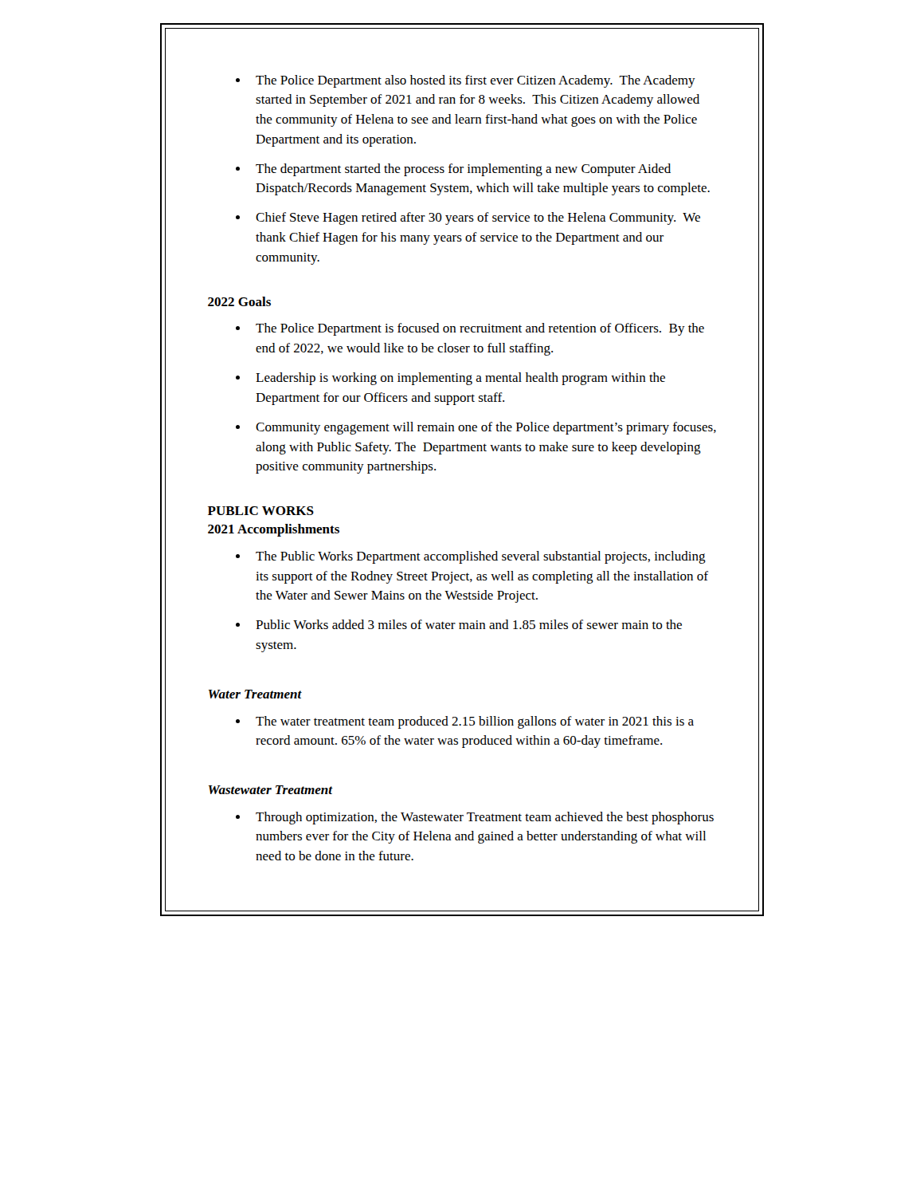The Police Department also hosted its first ever Citizen Academy. The Academy started in September of 2021 and ran for 8 weeks. This Citizen Academy allowed the community of Helena to see and learn first-hand what goes on with the Police Department and its operation.
The department started the process for implementing a new Computer Aided Dispatch/Records Management System, which will take multiple years to complete.
Chief Steve Hagen retired after 30 years of service to the Helena Community. We thank Chief Hagen for his many years of service to the Department and our community.
2022 Goals
The Police Department is focused on recruitment and retention of Officers. By the end of 2022, we would like to be closer to full staffing.
Leadership is working on implementing a mental health program within the Department for our Officers and support staff.
Community engagement will remain one of the Police department’s primary focuses, along with Public Safety. The Department wants to make sure to keep developing positive community partnerships.
PUBLIC WORKS
2021 Accomplishments
The Public Works Department accomplished several substantial projects, including its support of the Rodney Street Project, as well as completing all the installation of the Water and Sewer Mains on the Westside Project.
Public Works added 3 miles of water main and 1.85 miles of sewer main to the system.
Water Treatment
The water treatment team produced 2.15 billion gallons of water in 2021 this is a record amount. 65% of the water was produced within a 60-day timeframe.
Wastewater Treatment
Through optimization, the Wastewater Treatment team achieved the best phosphorus numbers ever for the City of Helena and gained a better understanding of what will need to be done in the future.